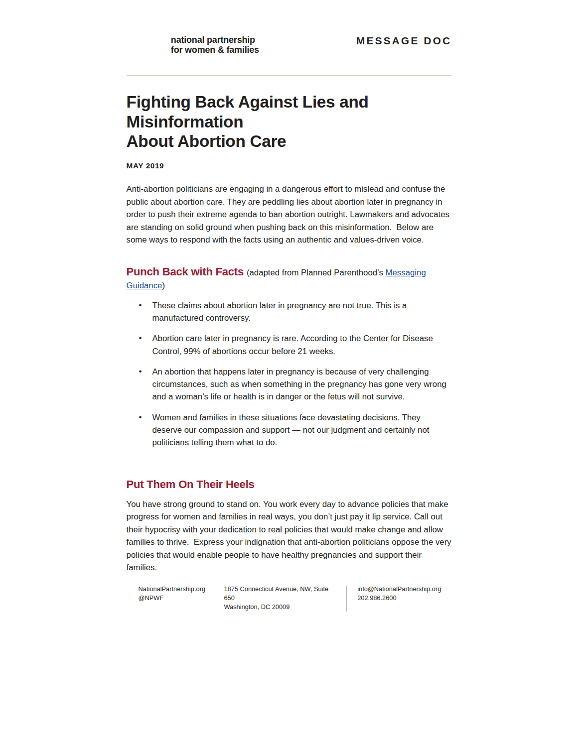national partnership
for women & families
MESSAGE DOC
Fighting Back Against Lies and Misinformation
About Abortion Care
MAY 2019
Anti-abortion politicians are engaging in a dangerous effort to mislead and confuse the public about abortion care. They are peddling lies about abortion later in pregnancy in order to push their extreme agenda to ban abortion outright. Lawmakers and advocates are standing on solid ground when pushing back on this misinformation. Below are some ways to respond with the facts using an authentic and values-driven voice.
Punch Back with Facts (adapted from Planned Parenthood’s Messaging Guidance)
These claims about abortion later in pregnancy are not true. This is a manufactured controversy.
Abortion care later in pregnancy is rare. According to the Center for Disease Control, 99% of abortions occur before 21 weeks.
An abortion that happens later in pregnancy is because of very challenging circumstances, such as when something in the pregnancy has gone very wrong and a woman’s life or health is in danger or the fetus will not survive.
Women and families in these situations face devastating decisions. They deserve our compassion and support — not our judgment and certainly not politicians telling them what to do.
Put Them On Their Heels
You have strong ground to stand on. You work every day to advance policies that make progress for women and families in real ways, you don’t just pay it lip service. Call out their hypocrisy with your dedication to real policies that would make change and allow families to thrive. Express your indignation that anti-abortion politicians oppose the very policies that would enable people to have healthy pregnancies and support their families.
NationalPartnership.org
@NPWF
1875 Connecticut Avenue, NW, Suite 650
Washington, DC 20009
info@NationalPartnership.org
202.986.2600